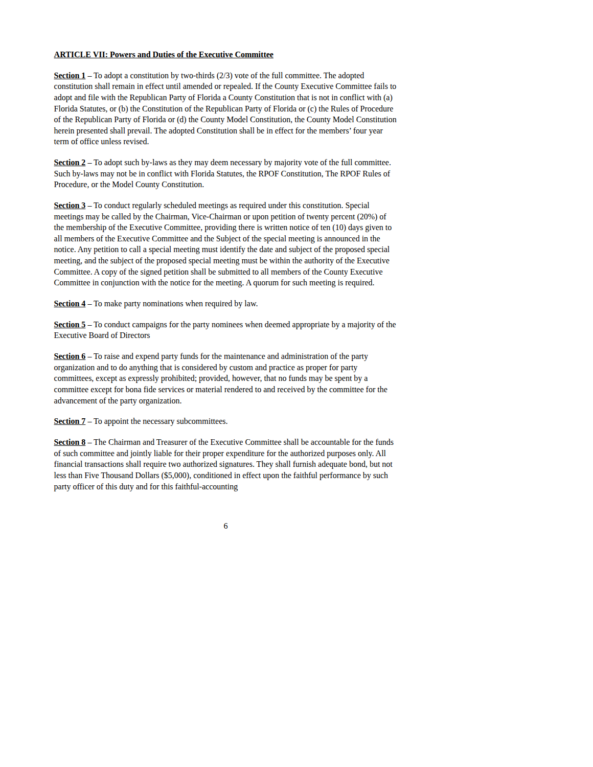ARTICLE VII: Powers and Duties of the Executive Committee
Section 1 – To adopt a constitution by two-thirds (2/3) vote of the full committee. The adopted constitution shall remain in effect until amended or repealed. If the County Executive Committee fails to adopt and file with the Republican Party of Florida a County Constitution that is not in conflict with (a) Florida Statutes, or (b) the Constitution of the Republican Party of Florida or (c) the Rules of Procedure of the Republican Party of Florida or (d) the County Model Constitution, the County Model Constitution herein presented shall prevail. The adopted Constitution shall be in effect for the members’ four year term of office unless revised.
Section 2 – To adopt such by-laws as they may deem necessary by majority vote of the full committee. Such by-laws may not be in conflict with Florida Statutes, the RPOF Constitution, The RPOF Rules of Procedure, or the Model County Constitution.
Section 3 – To conduct regularly scheduled meetings as required under this constitution. Special meetings may be called by the Chairman, Vice-Chairman or upon petition of twenty percent (20%) of the membership of the Executive Committee, providing there is written notice of ten (10) days given to all members of the Executive Committee and the Subject of the special meeting is announced in the notice. Any petition to call a special meeting must identify the date and subject of the proposed special meeting, and the subject of the proposed special meeting must be within the authority of the Executive Committee. A copy of the signed petition shall be submitted to all members of the County Executive Committee in conjunction with the notice for the meeting. A quorum for such meeting is required.
Section 4 – To make party nominations when required by law.
Section 5 – To conduct campaigns for the party nominees when deemed appropriate by a majority of the Executive Board of Directors
Section 6 – To raise and expend party funds for the maintenance and administration of the party organization and to do anything that is considered by custom and practice as proper for party committees, except as expressly prohibited; provided, however, that no funds may be spent by a committee except for bona fide services or material rendered to and received by the committee for the advancement of the party organization.
Section 7 – To appoint the necessary subcommittees.
Section 8 – The Chairman and Treasurer of the Executive Committee shall be accountable for the funds of such committee and jointly liable for their proper expenditure for the authorized purposes only. All financial transactions shall require two authorized signatures. They shall furnish adequate bond, but not less than Five Thousand Dollars ($5,000), conditioned in effect upon the faithful performance by such party officer of this duty and for this faithful-accounting
6